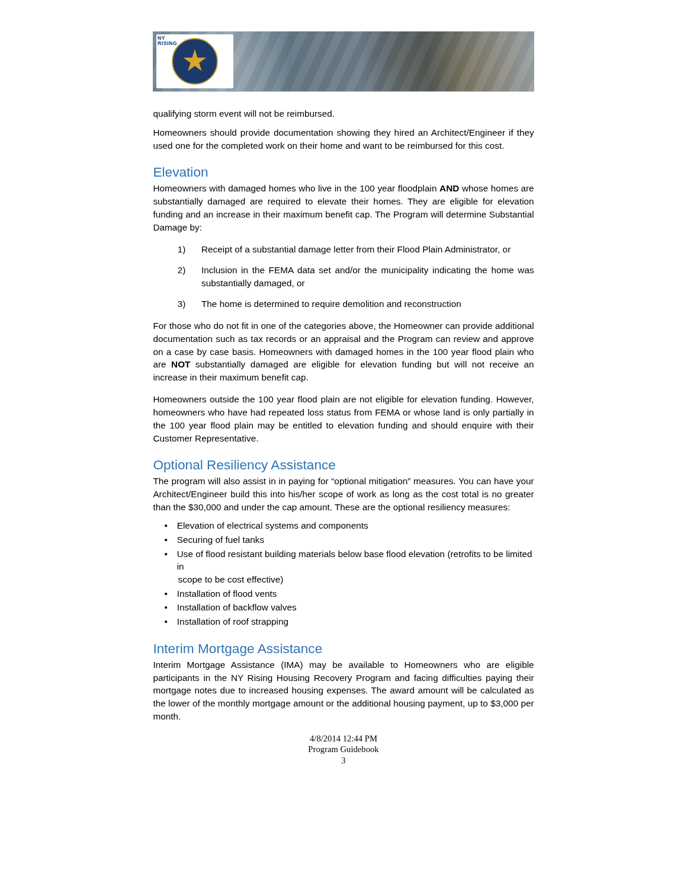NY
RISING
qualifying storm event will not be reimbursed.
Homeowners should provide documentation showing they hired an Architect/Engineer if they used one for the completed work on their home and want to be reimbursed for this cost.
Elevation
Homeowners with damaged homes who live in the 100 year floodplain AND whose homes are substantially damaged are required to elevate their homes. They are eligible for elevation funding and an increase in their maximum benefit cap. The Program will determine Substantial Damage by:
Receipt of a substantial damage letter from their Flood Plain Administrator, or
Inclusion in the FEMA data set and/or the municipality indicating the home was substantially damaged, or
The home is determined to require demolition and reconstruction
For those who do not fit in one of the categories above, the Homeowner can provide additional documentation such as tax records or an appraisal and the Program can review and approve on a case by case basis. Homeowners with damaged homes in the 100 year flood plain who are NOT substantially damaged are eligible for elevation funding but will not receive an increase in their maximum benefit cap.
Homeowners outside the 100 year flood plain are not eligible for elevation funding. However, homeowners who have had repeated loss status from FEMA or whose land is only partially in the 100 year flood plain may be entitled to elevation funding and should enquire with their Customer Representative.
Optional Resiliency Assistance
The program will also assist in in paying for “optional mitigation” measures. You can have your Architect/Engineer build this into his/her scope of work as long as the cost total is no greater than the $30,000 and under the cap amount. These are the optional resiliency measures:
Elevation of electrical systems and components
Securing of fuel tanks
Use of flood resistant building materials below base flood elevation (retrofits to be limited inscope to be cost effective)
Installation of flood vents
Installation of backflow valves
Installation of roof strapping
Interim Mortgage Assistance
Interim Mortgage Assistance (IMA) may be available to Homeowners who are eligible participants in the NY Rising Housing Recovery Program and facing difficulties paying their mortgage notes due to increased housing expenses. The award amount will be calculated as the lower of the monthly mortgage amount or the additional housing payment, up to $3,000 per month.
4/8/2014 12:44 PM
Program Guidebook
3